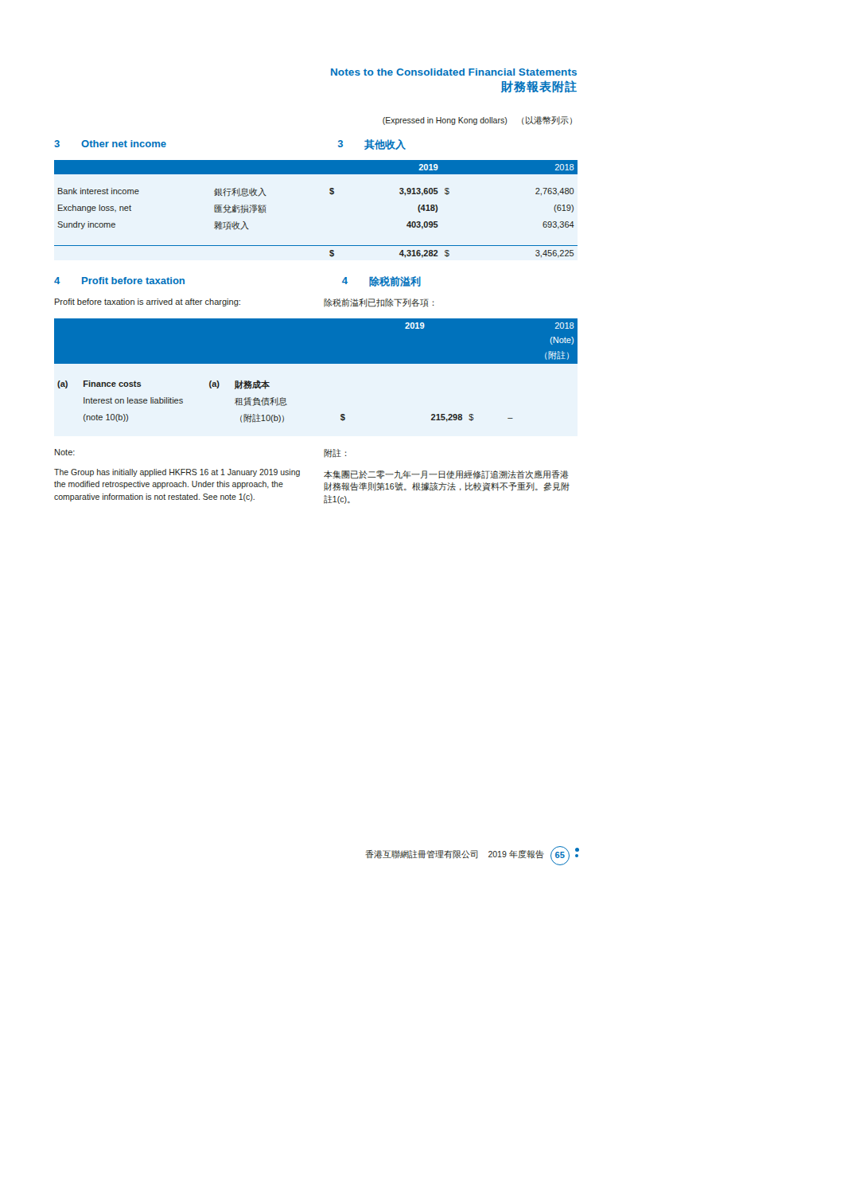Notes to the Consolidated Financial Statements
財務報表附註
(Expressed in Hong Kong dollars)　（以港幣列示）
3
Other net income
3
其他收入
| | | | 2019 | | 2018 |
| --- | --- | --- | --- | --- | --- |
| Bank interest income | 銀行利息收入 | $ | 3,913,605 | $ | 2,763,480 |
| Exchange loss, net | 匯兌虧損淨額 | | (418) | | (619) |
| Sundry income | 雜項收入 | | 403,095 | | 693,364 |
| | | $ | 4,316,282 | $ | 3,456,225 |
4
Profit before taxation
4
除税前溢利
Profit before taxation is arrived at after charging:
除税前溢利已扣除下列各項：
| | | | | | 2019 | | 2018 |
| --- | --- | --- | --- | --- | --- | --- | --- |
| | | | | | | | (Note) |
| | | | | | | | （附註） |
| (a) | Finance costs | (a) | 財務成本 | | | |
| | Interest on lease liabilities | | 租賃負債利息 | | | |
| | (note 10(b)) | | （附註10(b)） | $ | 215,298 | $ – |
Note:
The Group has initially applied HKFRS 16 at 1 January 2019 using the modified retrospective approach. Under this approach, the comparative information is not restated. See note 1(c).
附註：
本集團已於二零一九年一月一日使用經修訂追溯法首次應用香港財務報告準則第16號。根據該方法，比較資料不予重列。參見附註1(c)。
香港互聯網註冊管理有限公司　2019 年度報告 65